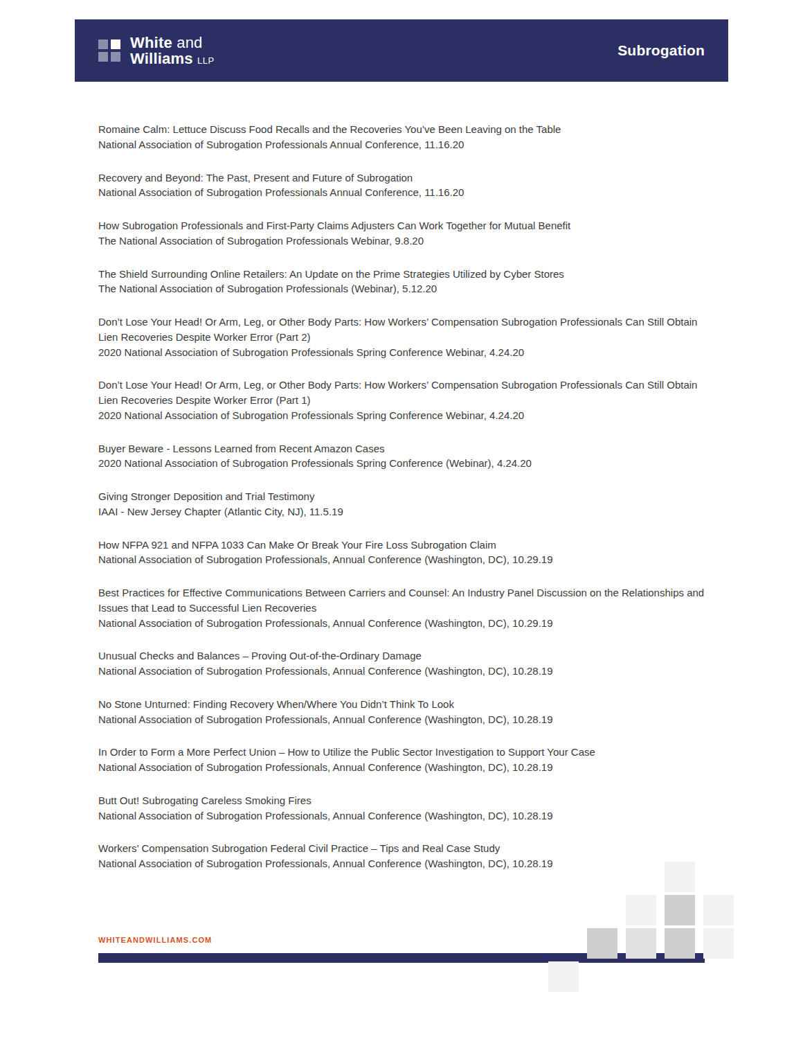White and
Williams LLP
Subrogation
Romaine Calm: Lettuce Discuss Food Recalls and the Recoveries You’ve Been Leaving on the Table National Association of Subrogation Professionals Annual Conference, 11.16.20
Recovery and Beyond: The Past, Present and Future of Subrogation National Association of Subrogation Professionals Annual Conference, 11.16.20
How Subrogation Professionals and First-Party Claims Adjusters Can Work Together for Mutual Benefit The National Association of Subrogation Professionals Webinar, 9.8.20
The Shield Surrounding Online Retailers: An Update on the Prime Strategies Utilized by Cyber Stores The National Association of Subrogation Professionals (Webinar), 5.12.20
Don’t Lose Your Head! Or Arm, Leg, or Other Body Parts: How Workers’ Compensation Subrogation Professionals Can Still Obtain Lien Recoveries Despite Worker Error (Part 2) 2020 National Association of Subrogation Professionals Spring Conference Webinar, 4.24.20
Don’t Lose Your Head! Or Arm, Leg, or Other Body Parts: How Workers’ Compensation Subrogation Professionals Can Still Obtain Lien Recoveries Despite Worker Error (Part 1) 2020 National Association of Subrogation Professionals Spring Conference Webinar, 4.24.20
Buyer Beware - Lessons Learned from Recent Amazon Cases 2020 National Association of Subrogation Professionals Spring Conference (Webinar), 4.24.20
Giving Stronger Deposition and Trial Testimony IAAI - New Jersey Chapter (Atlantic City, NJ), 11.5.19
How NFPA 921 and NFPA 1033 Can Make Or Break Your Fire Loss Subrogation Claim National Association of Subrogation Professionals, Annual Conference (Washington, DC), 10.29.19
Best Practices for Effective Communications Between Carriers and Counsel: An Industry Panel Discussion on the Relationships and Issues that Lead to Successful Lien Recoveries National Association of Subrogation Professionals, Annual Conference (Washington, DC), 10.29.19
Unusual Checks and Balances – Proving Out-of-the-Ordinary Damage National Association of Subrogation Professionals, Annual Conference (Washington, DC), 10.28.19
No Stone Unturned: Finding Recovery When/Where You Didn’t Think To Look National Association of Subrogation Professionals, Annual Conference (Washington, DC), 10.28.19
In Order to Form a More Perfect Union – How to Utilize the Public Sector Investigation to Support Your Case National Association of Subrogation Professionals, Annual Conference (Washington, DC), 10.28.19
Butt Out! Subrogating Careless Smoking Fires National Association of Subrogation Professionals, Annual Conference (Washington, DC), 10.28.19
Workers’ Compensation Subrogation Federal Civil Practice – Tips and Real Case Study National Association of Subrogation Professionals, Annual Conference (Washington, DC), 10.28.19
WHITEANDWILLIAMS.COM